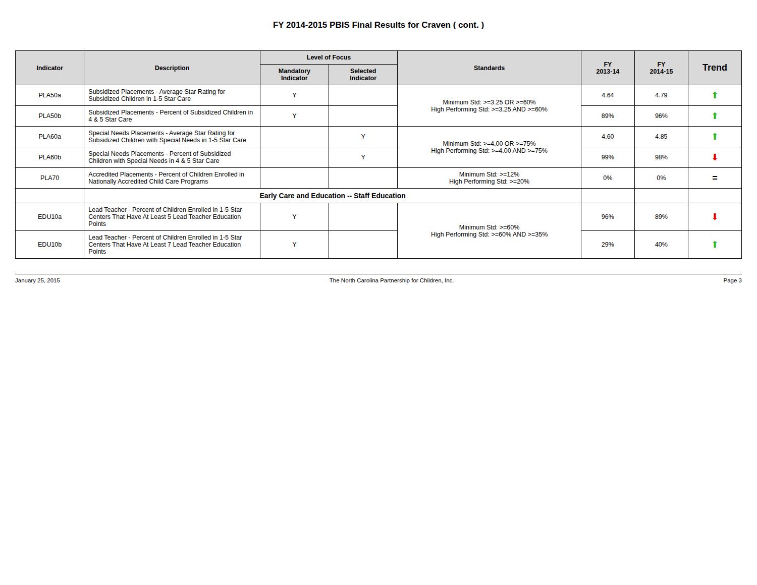FY 2014-2015 PBIS Final Results for Craven ( cont. )
| Indicator | Description | Level of Focus | Standards | FY 2013-14 | FY 2014-15 | Trend |
| --- | --- | --- | --- | --- | --- | --- |
| Mandatory Indicator | Selected Indicator |
| PLA50a | Subsidized Placements - Average Star Rating for Subsidized Children in 1-5 Star Care | Y | | Minimum Std: >=3.25 OR >=60% High Performing Std: >=3.25 AND >=60% | 4.64 | 4.79 | ⬆ |
| PLA50b | Subsidized Placements - Percent of Subsidized Children in 4 & 5 Star Care | Y | | 89% | 96% | ⬆ |
| PLA60a | Special Needs Placements - Average Star Rating for Subsidized Children with Special Needs in 1-5 Star Care | | Y | Minimum Std: >=4.00 OR >=75% High Performing Std: >=4.00 AND >=75% | 4.60 | 4.85 | ⬆ |
| PLA60b | Special Needs Placements - Percent of Subsidized Children with Special Needs in 4 & 5 Star Care | | Y | 99% | 98% | ⬇ |
| PLA70 | Accredited Placements - Percent of Children Enrolled in Nationally Accredited Child Care Programs | | | Minimum Std: >=12% High Performing Std: >=20% | 0% | 0% | = |
| | Early Care and Education -- Staff Education | | | |
| EDU10a | Lead Teacher - Percent of Children Enrolled in 1-5 Star Centers That Have At Least 5 Lead Teacher Education Points | Y | | Minimum Std: >=60% High Performing Std: >=60% AND >=35% | 96% | 89% | ⬇ |
| EDU10b | Lead Teacher - Percent of Children Enrolled in 1-5 Star Centers That Have At Least 7 Lead Teacher Education Points | Y | | 29% | 40% | ⬆ |
January 25, 2015
The North Carolina Partnership for Children, Inc.
Page 3